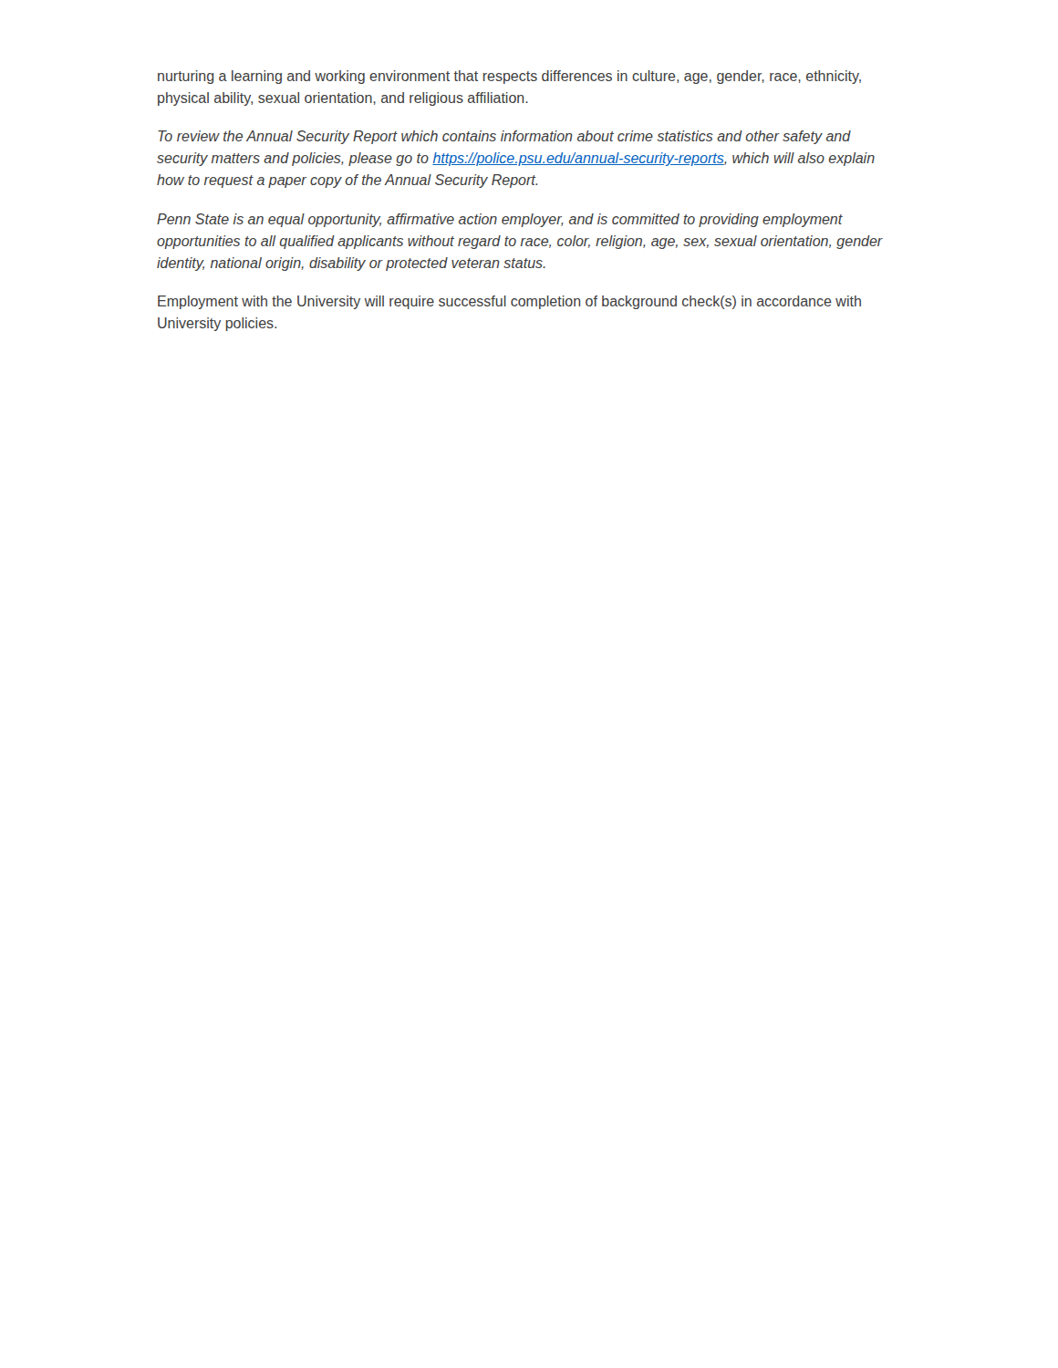nurturing a learning and working environment that respects differences in culture, age, gender, race, ethnicity, physical ability, sexual orientation, and religious affiliation.
To review the Annual Security Report which contains information about crime statistics and other safety and security matters and policies, please go to https://police.psu.edu/annual-security-reports, which will also explain how to request a paper copy of the Annual Security Report.
Penn State is an equal opportunity, affirmative action employer, and is committed to providing employment opportunities to all qualified applicants without regard to race, color, religion, age, sex, sexual orientation, gender identity, national origin, disability or protected veteran status.
Employment with the University will require successful completion of background check(s) in accordance with University policies.